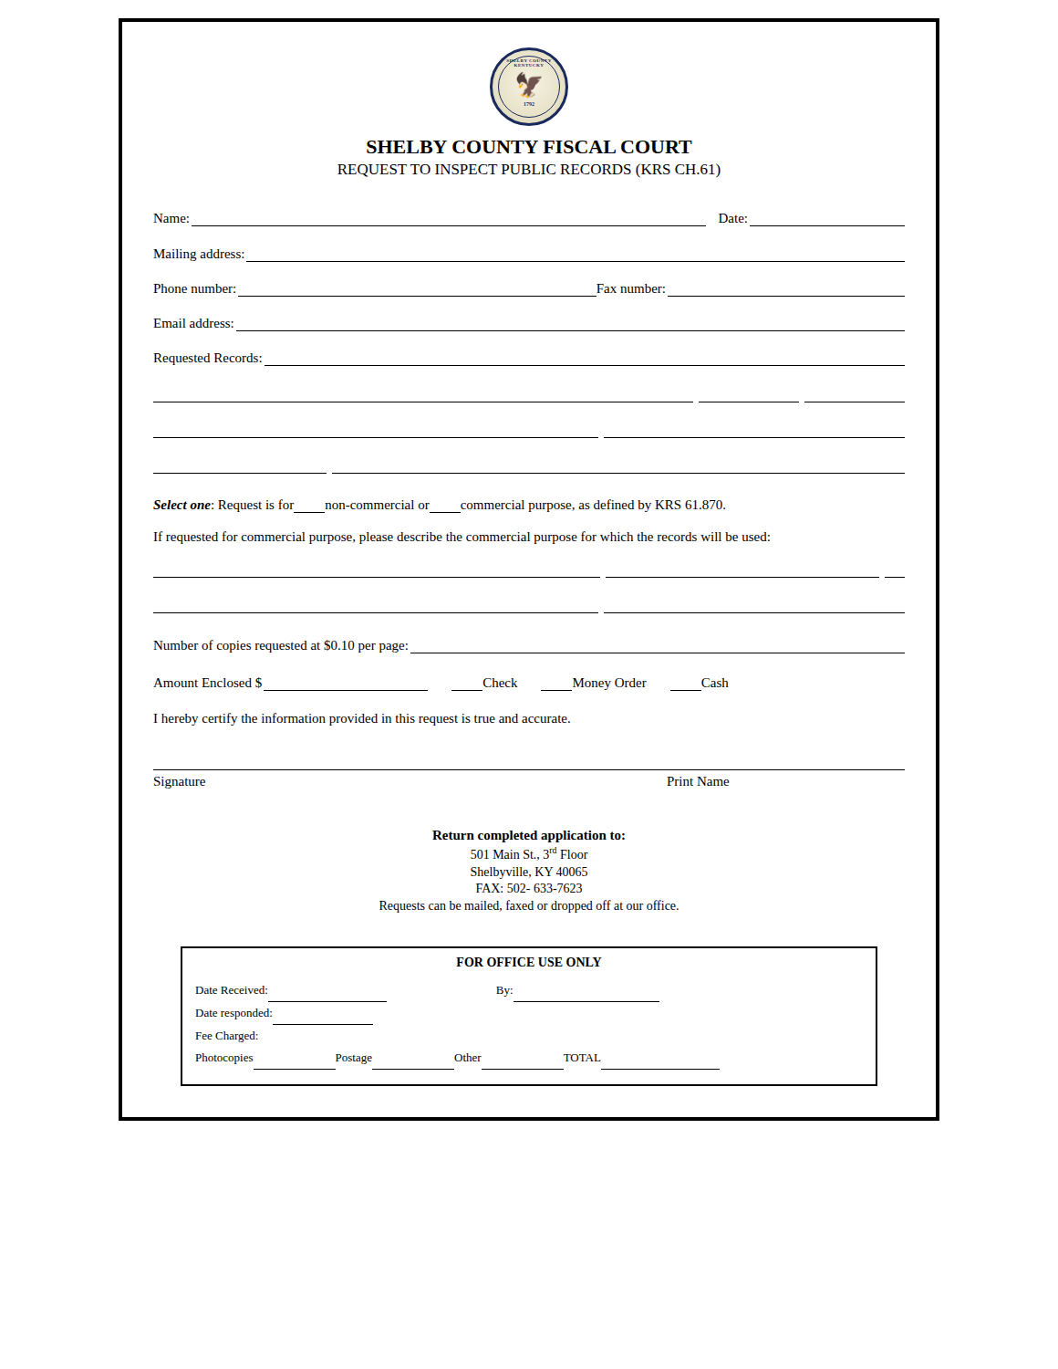SHELBY COUNTY KENTUCKY
🦅
1792
SHELBY COUNTY FISCAL COURT
REQUEST TO INSPECT PUBLIC RECORDS (KRS CH.61)
Name: Date:
Mailing address:
Phone number: Fax number:
Email address:
Requested Records:
Select one: Request is for non-commercial or commercial purpose, as defined by KRS 61.870.
If requested for commercial purpose, please describe the commercial purpose for which the records will be used:
Number of copies requested at $0.10 per page:
Amount Enclosed $ Check Money Order Cash
I hereby certify the information provided in this request is true and accurate.
Signature
Print Name
Return completed application to:
501 Main St., 3rd Floor
Shelbyville, KY 40065
FAX: 502- 633-7623
Requests can be mailed, faxed or dropped off at our office.
FOR OFFICE USE ONLY
Date Received: By:
Date responded:
Fee Charged:
Photocopies Postage Other TOTAL